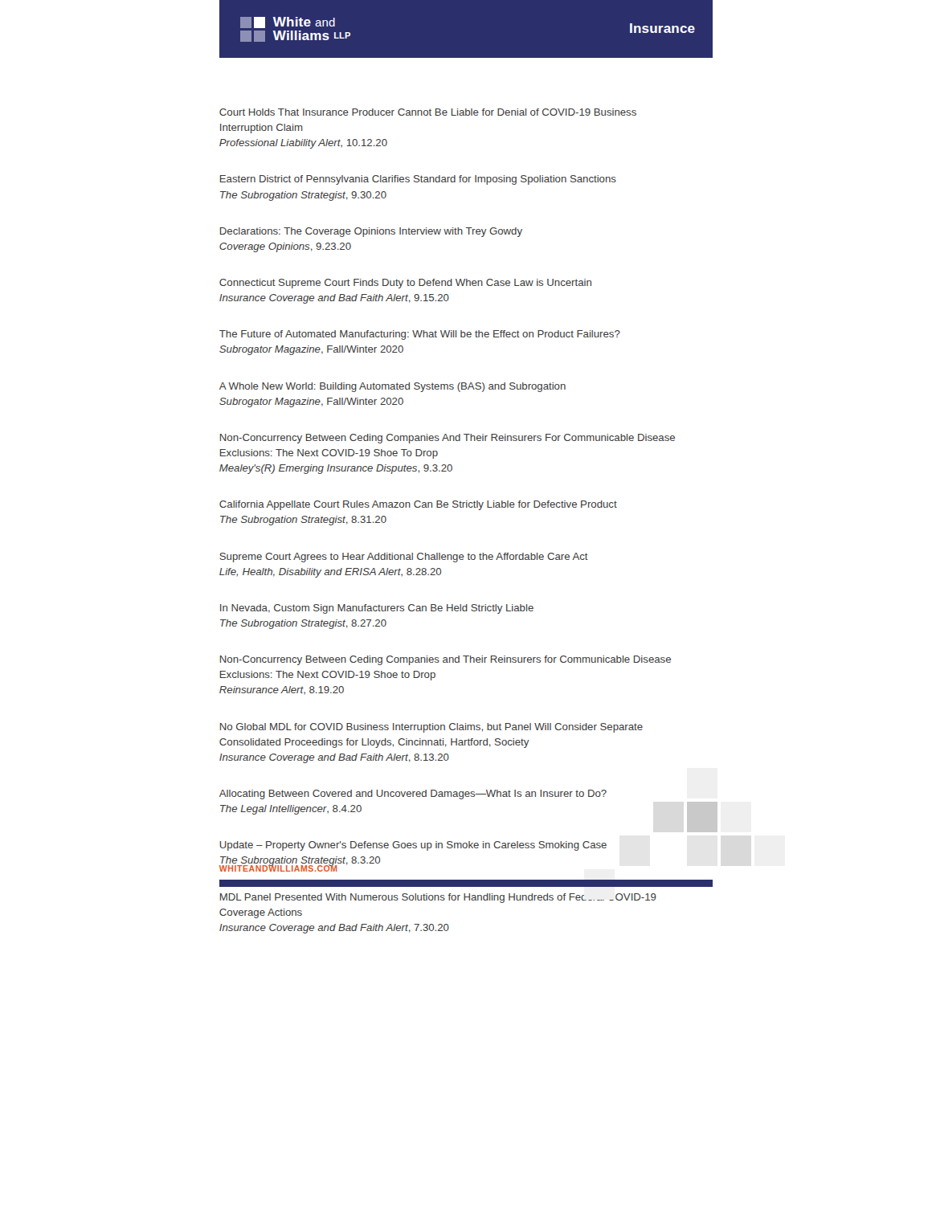White and
Williams LLP
Insurance
Court Holds That Insurance Producer Cannot Be Liable for Denial of COVID-19 Business Interruption Claim Professional Liability Alert, 10.12.20
Eastern District of Pennsylvania Clarifies Standard for Imposing Spoliation Sanctions The Subrogation Strategist, 9.30.20
Declarations: The Coverage Opinions Interview with Trey Gowdy Coverage Opinions, 9.23.20
Connecticut Supreme Court Finds Duty to Defend When Case Law is Uncertain Insurance Coverage and Bad Faith Alert, 9.15.20
The Future of Automated Manufacturing: What Will be the Effect on Product Failures? Subrogator Magazine, Fall/Winter 2020
A Whole New World: Building Automated Systems (BAS) and Subrogation Subrogator Magazine, Fall/Winter 2020
Non-Concurrency Between Ceding Companies And Their Reinsurers For Communicable Disease Exclusions: The Next COVID-19 Shoe To Drop Mealey's(R) Emerging Insurance Disputes, 9.3.20
California Appellate Court Rules Amazon Can Be Strictly Liable for Defective Product The Subrogation Strategist, 8.31.20
Supreme Court Agrees to Hear Additional Challenge to the Affordable Care Act Life, Health, Disability and ERISA Alert, 8.28.20
In Nevada, Custom Sign Manufacturers Can Be Held Strictly Liable The Subrogation Strategist, 8.27.20
Non-Concurrency Between Ceding Companies and Their Reinsurers for Communicable Disease Exclusions: The Next COVID-19 Shoe to Drop Reinsurance Alert, 8.19.20
No Global MDL for COVID Business Interruption Claims, but Panel Will Consider Separate Consolidated Proceedings for Lloyds, Cincinnati, Hartford, Society Insurance Coverage and Bad Faith Alert, 8.13.20
Allocating Between Covered and Uncovered Damages—What Is an Insurer to Do? The Legal Intelligencer, 8.4.20
Update – Property Owner's Defense Goes up in Smoke in Careless Smoking Case The Subrogation Strategist, 8.3.20
MDL Panel Presented With Numerous Solutions for Handling Hundreds of Federal COVID-19 Coverage Actions Insurance Coverage and Bad Faith Alert, 7.30.20
WHITEANDWILLIAMS.COM